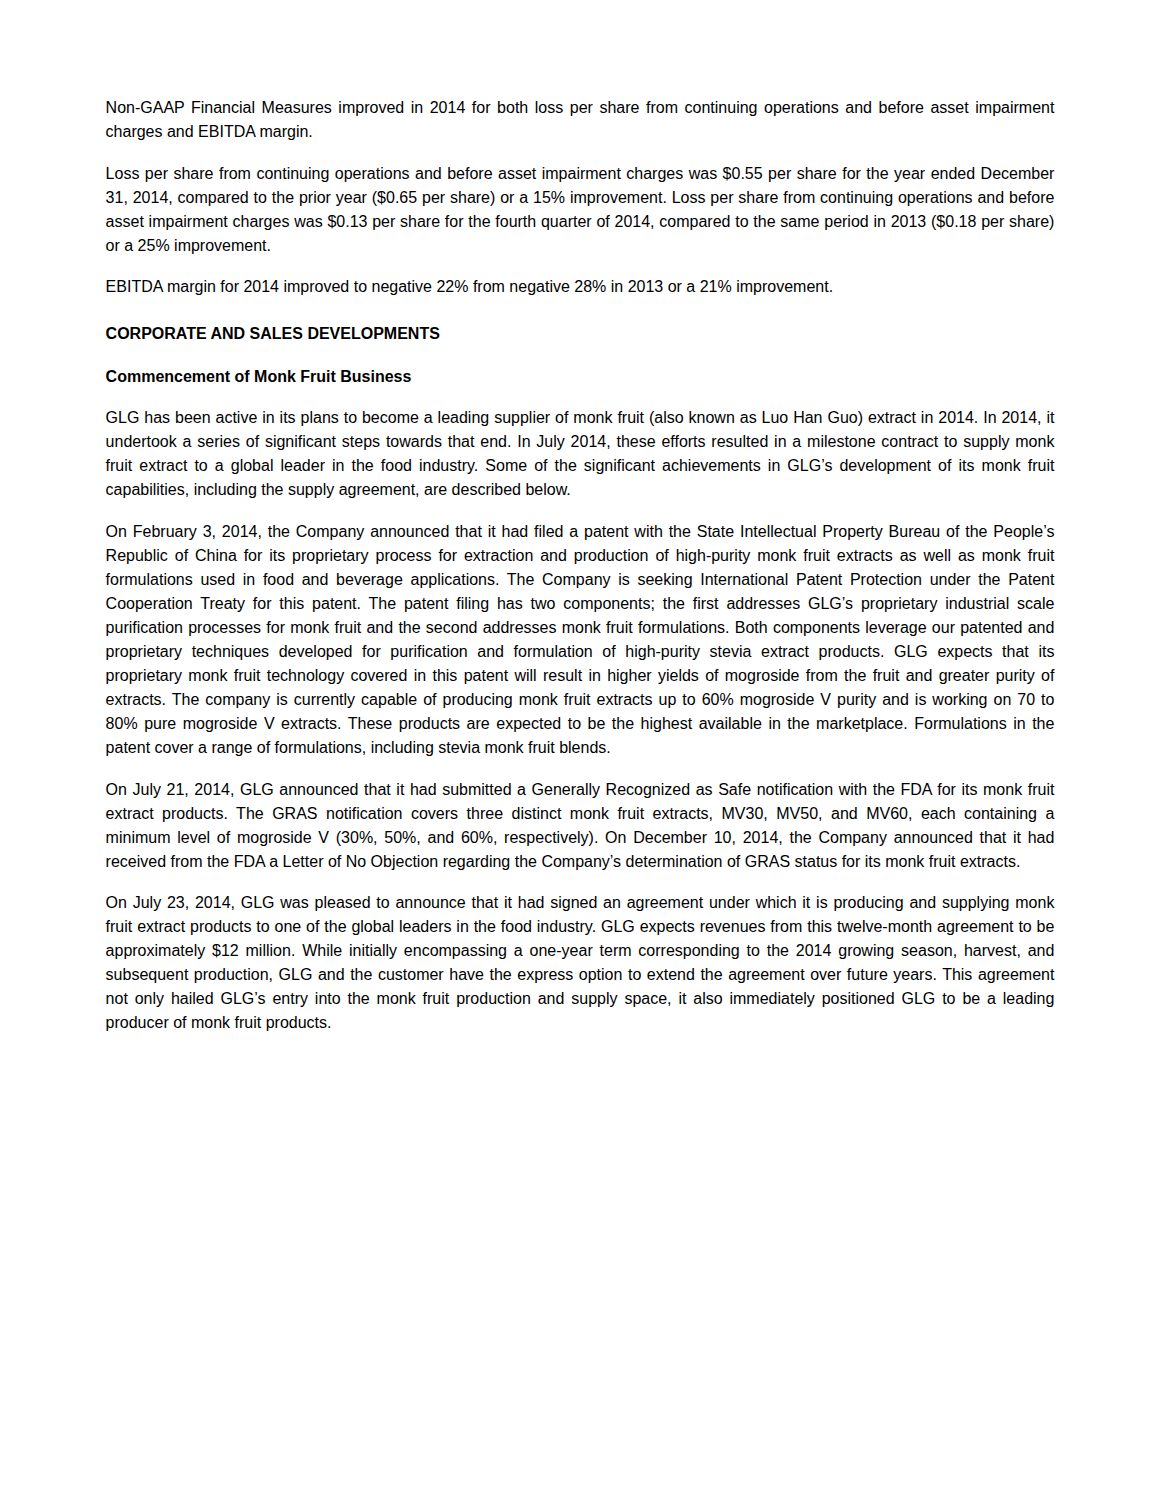Non-GAAP Financial Measures improved in 2014 for both loss per share from continuing operations and before asset impairment charges and EBITDA margin.
Loss per share from continuing operations and before asset impairment charges was $0.55 per share for the year ended December 31, 2014, compared to the prior year ($0.65 per share) or a 15% improvement. Loss per share from continuing operations and before asset impairment charges was $0.13 per share for the fourth quarter of 2014, compared to the same period in 2013 ($0.18 per share) or a 25% improvement.
EBITDA margin for 2014 improved to negative 22% from negative 28% in 2013 or a 21% improvement.
Corporate and Sales Developments
Commencement of Monk Fruit Business
GLG has been active in its plans to become a leading supplier of monk fruit (also known as Luo Han Guo) extract in 2014. In 2014, it undertook a series of significant steps towards that end. In July 2014, these efforts resulted in a milestone contract to supply monk fruit extract to a global leader in the food industry. Some of the significant achievements in GLG’s development of its monk fruit capabilities, including the supply agreement, are described below.
On February 3, 2014, the Company announced that it had filed a patent with the State Intellectual Property Bureau of the People’s Republic of China for its proprietary process for extraction and production of high-purity monk fruit extracts as well as monk fruit formulations used in food and beverage applications. The Company is seeking International Patent Protection under the Patent Cooperation Treaty for this patent. The patent filing has two components; the first addresses GLG’s proprietary industrial scale purification processes for monk fruit and the second addresses monk fruit formulations. Both components leverage our patented and proprietary techniques developed for purification and formulation of high-purity stevia extract products. GLG expects that its proprietary monk fruit technology covered in this patent will result in higher yields of mogroside from the fruit and greater purity of extracts. The company is currently capable of producing monk fruit extracts up to 60% mogroside V purity and is working on 70 to 80% pure mogroside V extracts. These products are expected to be the highest available in the marketplace. Formulations in the patent cover a range of formulations, including stevia monk fruit blends.
On July 21, 2014, GLG announced that it had submitted a Generally Recognized as Safe notification with the FDA for its monk fruit extract products. The GRAS notification covers three distinct monk fruit extracts, MV30, MV50, and MV60, each containing a minimum level of mogroside V (30%, 50%, and 60%, respectively). On December 10, 2014, the Company announced that it had received from the FDA a Letter of No Objection regarding the Company’s determination of GRAS status for its monk fruit extracts.
On July 23, 2014, GLG was pleased to announce that it had signed an agreement under which it is producing and supplying monk fruit extract products to one of the global leaders in the food industry. GLG expects revenues from this twelve-month agreement to be approximately $12 million. While initially encompassing a one-year term corresponding to the 2014 growing season, harvest, and subsequent production, GLG and the customer have the express option to extend the agreement over future years. This agreement not only hailed GLG’s entry into the monk fruit production and supply space, it also immediately positioned GLG to be a leading producer of monk fruit products.